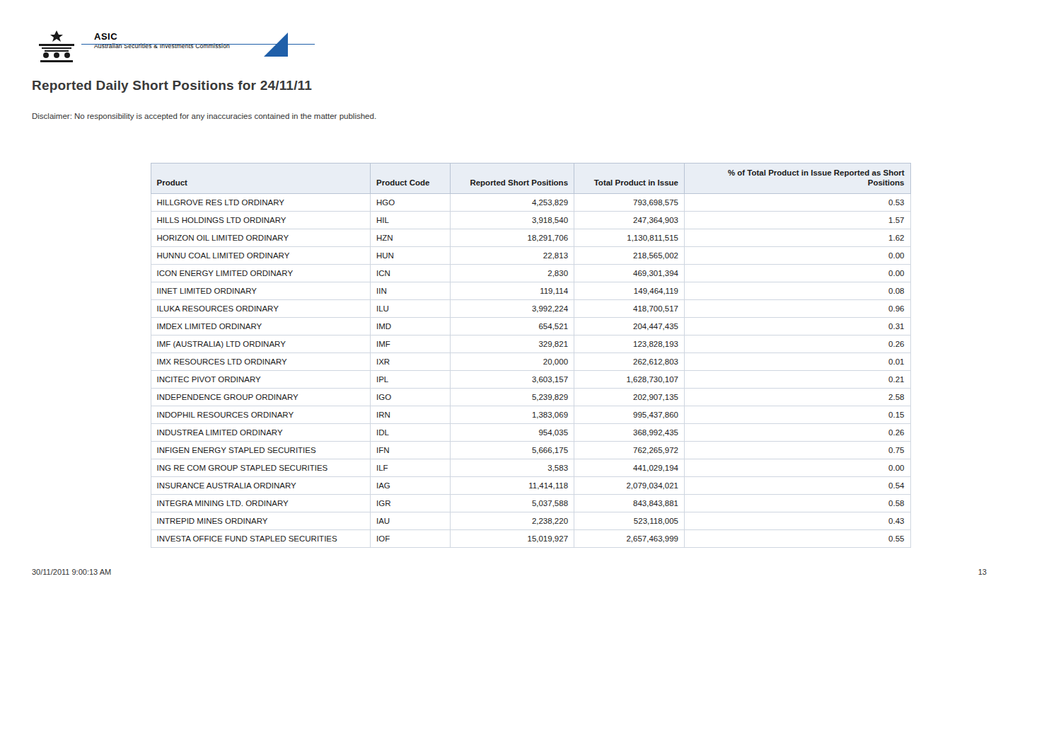ASIC
Australian Securities & Investments Commission
Reported Daily Short Positions for 24/11/11
Disclaimer: No responsibility is accepted for any inaccuracies contained in the matter published.
| Product | Product Code | Reported Short Positions | Total Product in Issue | % of Total Product in Issue Reported as Short Positions |
| --- | --- | --- | --- | --- |
| HILLGROVE RES LTD ORDINARY | HGO | 4,253,829 | 793,698,575 | 0.53 |
| HILLS HOLDINGS LTD ORDINARY | HIL | 3,918,540 | 247,364,903 | 1.57 |
| HORIZON OIL LIMITED ORDINARY | HZN | 18,291,706 | 1,130,811,515 | 1.62 |
| HUNNU COAL LIMITED ORDINARY | HUN | 22,813 | 218,565,002 | 0.00 |
| ICON ENERGY LIMITED ORDINARY | ICN | 2,830 | 469,301,394 | 0.00 |
| IINET LIMITED ORDINARY | IIN | 119,114 | 149,464,119 | 0.08 |
| ILUKA RESOURCES ORDINARY | ILU | 3,992,224 | 418,700,517 | 0.96 |
| IMDEX LIMITED ORDINARY | IMD | 654,521 | 204,447,435 | 0.31 |
| IMF (AUSTRALIA) LTD ORDINARY | IMF | 329,821 | 123,828,193 | 0.26 |
| IMX RESOURCES LTD ORDINARY | IXR | 20,000 | 262,612,803 | 0.01 |
| INCITEC PIVOT ORDINARY | IPL | 3,603,157 | 1,628,730,107 | 0.21 |
| INDEPENDENCE GROUP ORDINARY | IGO | 5,239,829 | 202,907,135 | 2.58 |
| INDOPHIL RESOURCES ORDINARY | IRN | 1,383,069 | 995,437,860 | 0.15 |
| INDUSTREA LIMITED ORDINARY | IDL | 954,035 | 368,992,435 | 0.26 |
| INFIGEN ENERGY STAPLED SECURITIES | IFN | 5,666,175 | 762,265,972 | 0.75 |
| ING RE COM GROUP STAPLED SECURITIES | ILF | 3,583 | 441,029,194 | 0.00 |
| INSURANCE AUSTRALIA ORDINARY | IAG | 11,414,118 | 2,079,034,021 | 0.54 |
| INTEGRA MINING LTD. ORDINARY | IGR | 5,037,588 | 843,843,881 | 0.58 |
| INTREPID MINES ORDINARY | IAU | 2,238,220 | 523,118,005 | 0.43 |
| INVESTA OFFICE FUND STAPLED SECURITIES | IOF | 15,019,927 | 2,657,463,999 | 0.55 |
30/11/2011 9:00:13 AM
13